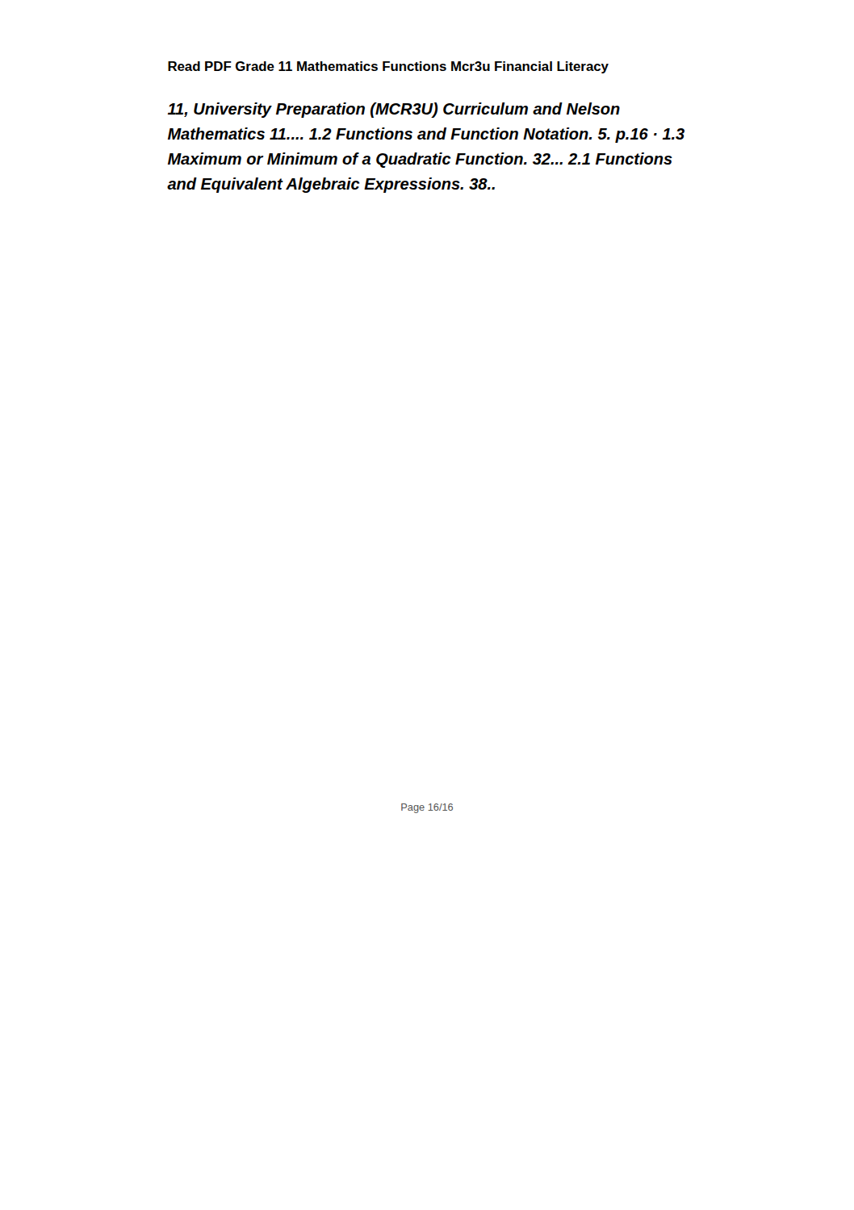Read PDF Grade 11 Mathematics Functions Mcr3u Financial Literacy
11, University Preparation (MCR3U) Curriculum and Nelson Mathematics 11.... 1.2 Functions and Function Notation. 5. p.16 · 1.3 Maximum or Minimum of a Quadratic Function. 32... 2.1 Functions and Equivalent Algebraic Expressions. 38..
Page 16/16